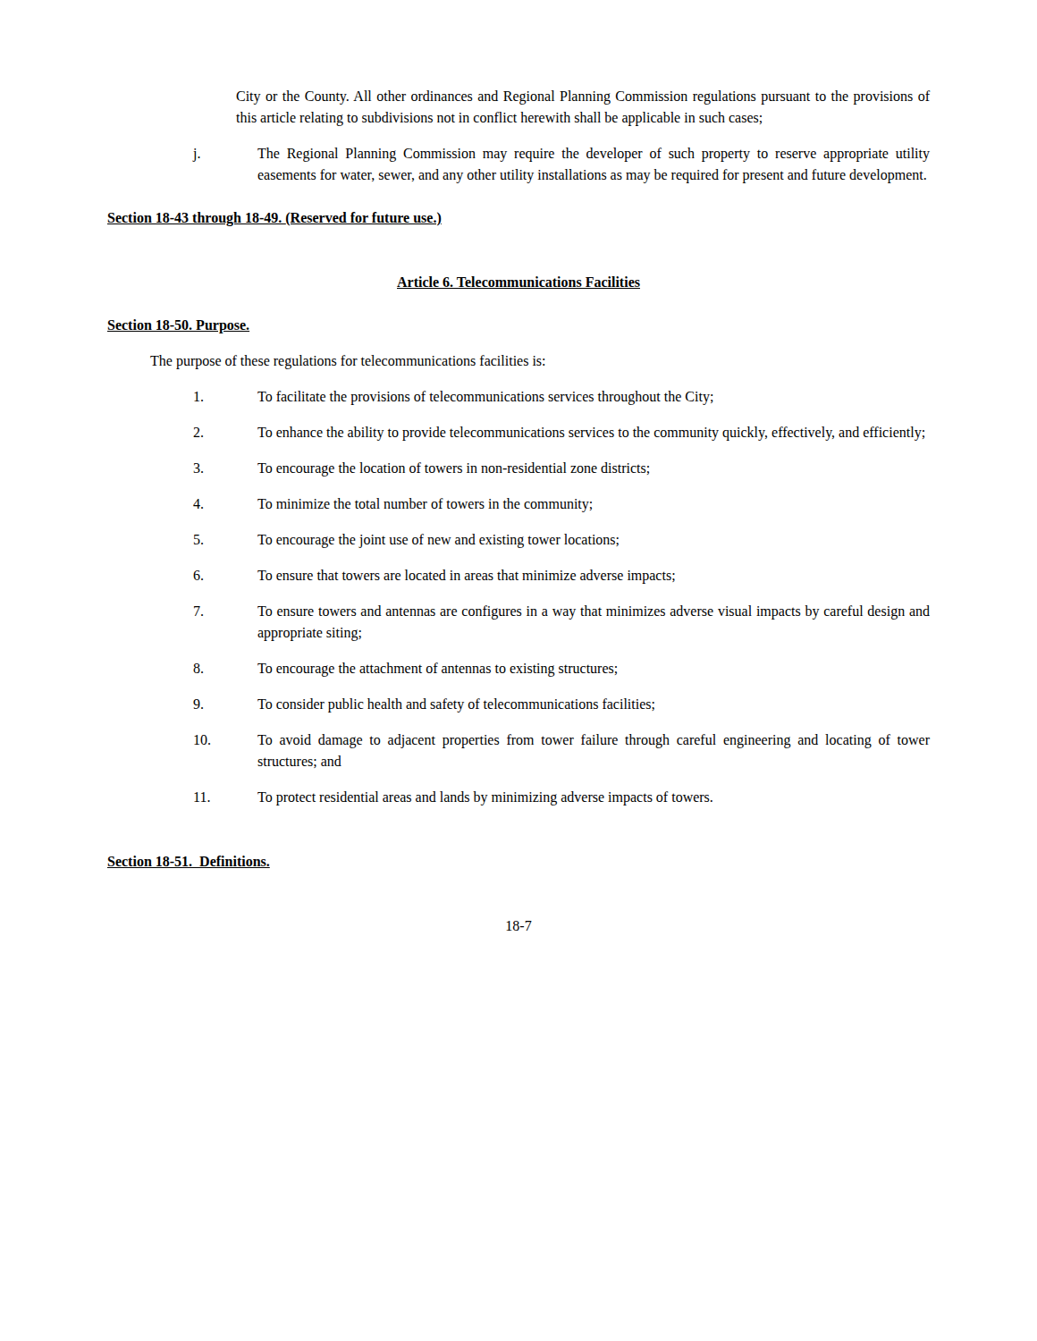City or the County. All other ordinances and Regional Planning Commission regulations pursuant to the provisions of this article relating to subdivisions not in conflict herewith shall be applicable in such cases;
j.
The Regional Planning Commission may require the developer of such property to reserve appropriate utility easements for water, sewer, and any other utility installations as may be required for present and future development.
Section 18-43 through 18-49. (Reserved for future use.)
Article 6. Telecommunications Facilities
Section 18-50. Purpose.
The purpose of these regulations for telecommunications facilities is:
1.
To facilitate the provisions of telecommunications services throughout the City;
2.
To enhance the ability to provide telecommunications services to the community quickly, effectively, and efficiently;
3.
To encourage the location of towers in non-residential zone districts;
4.
To minimize the total number of towers in the community;
5.
To encourage the joint use of new and existing tower locations;
6.
To ensure that towers are located in areas that minimize adverse impacts;
7.
To ensure towers and antennas are configures in a way that minimizes adverse visual impacts by careful design and appropriate siting;
8.
To encourage the attachment of antennas to existing structures;
9.
To consider public health and safety of telecommunications facilities;
10.
To avoid damage to adjacent properties from tower failure through careful engineering and locating of tower structures; and
11.
To protect residential areas and lands by minimizing adverse impacts of towers.
Section 18-51. Definitions.
18-7